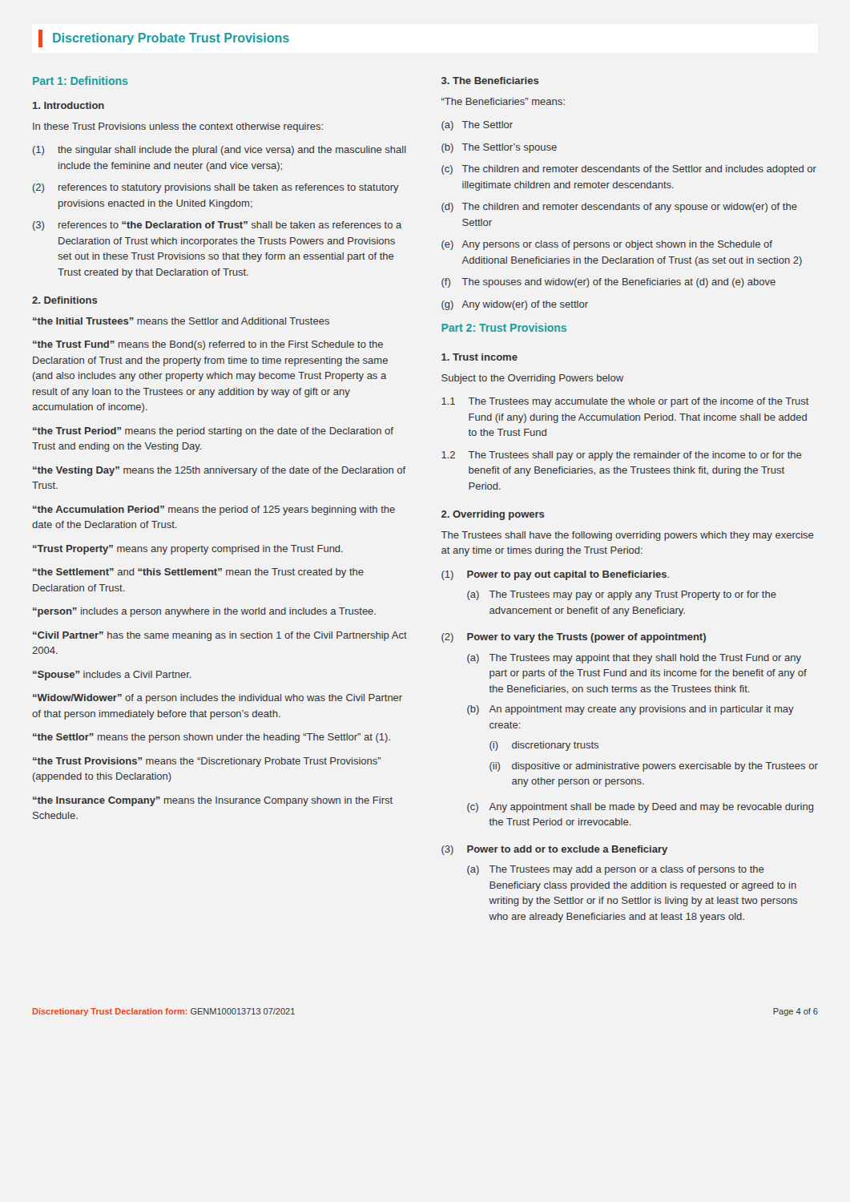Discretionary Probate Trust Provisions
Part 1: Definitions
1. Introduction
In these Trust Provisions unless the context otherwise requires:
(1) the singular shall include the plural (and vice versa) and the masculine shall include the feminine and neuter (and vice versa);
(2) references to statutory provisions shall be taken as references to statutory provisions enacted in the United Kingdom;
(3) references to “the Declaration of Trust” shall be taken as references to a Declaration of Trust which incorporates the Trusts Powers and Provisions set out in these Trust Provisions so that they form an essential part of the Trust created by that Declaration of Trust.
2. Definitions
“the Initial Trustees” means the Settlor and Additional Trustees
“the Trust Fund” means the Bond(s) referred to in the First Schedule to the Declaration of Trust and the property from time to time representing the same (and also includes any other property which may become Trust Property as a result of any loan to the Trustees or any addition by way of gift or any accumulation of income).
“the Trust Period” means the period starting on the date of the Declaration of Trust and ending on the Vesting Day.
“the Vesting Day” means the 125th anniversary of the date of the Declaration of Trust.
“the Accumulation Period” means the period of 125 years beginning with the date of the Declaration of Trust.
“Trust Property” means any property comprised in the Trust Fund.
“the Settlement” and “this Settlement” mean the Trust created by the Declaration of Trust.
“person” includes a person anywhere in the world and includes a Trustee.
“Civil Partner” has the same meaning as in section 1 of the Civil Partnership Act 2004.
“Spouse” includes a Civil Partner.
“Widow/Widower” of a person includes the individual who was the Civil Partner of that person immediately before that person’s death.
“the Settlor” means the person shown under the heading “The Settlor” at (1).
“the Trust Provisions” means the “Discretionary Probate Trust Provisions” (appended to this Declaration)
“the Insurance Company” means the Insurance Company shown in the First Schedule.
3. The Beneficiaries
“The Beneficiaries” means:
(a) The Settlor
(b) The Settlor’s spouse
(c) The children and remoter descendants of the Settlor and includes adopted or illegitimate children and remoter descendants.
(d) The children and remoter descendants of any spouse or widow(er) of the Settlor
(e) Any persons or class of persons or object shown in the Schedule of Additional Beneficiaries in the Declaration of Trust (as set out in section 2)
(f) The spouses and widow(er) of the Beneficiaries at (d) and (e) above
(g) Any widow(er) of the settlor
Part 2: Trust Provisions
1. Trust income
Subject to the Overriding Powers below
1.1 The Trustees may accumulate the whole or part of the income of the Trust Fund (if any) during the Accumulation Period. That income shall be added to the Trust Fund
1.2 The Trustees shall pay or apply the remainder of the income to or for the benefit of any Beneficiaries, as the Trustees think fit, during the Trust Period.
2. Overriding powers
The Trustees shall have the following overriding powers which they may exercise at any time or times during the Trust Period:
(1) Power to pay out capital to Beneficiaries.
(a) The Trustees may pay or apply any Trust Property to or for the advancement or benefit of any Beneficiary.
(2) Power to vary the Trusts (power of appointment)
(a) The Trustees may appoint that they shall hold the Trust Fund or any part or parts of the Trust Fund and its income for the benefit of any of the Beneficiaries, on such terms as the Trustees think fit.
(b) An appointment may create any provisions and in particular it may create:
(i) discretionary trusts
(ii) dispositive or administrative powers exercisable by the Trustees or any other person or persons.
(c) Any appointment shall be made by Deed and may be revocable during the Trust Period or irrevocable.
(3) Power to add or to exclude a Beneficiary
(a) The Trustees may add a person or a class of persons to the Beneficiary class provided the addition is requested or agreed to in writing by the Settlor or if no Settlor is living by at least two persons who are already Beneficiaries and at least 18 years old.
Discretionary Trust Declaration form: GENM100013713 07/2021
Page 4 of 6